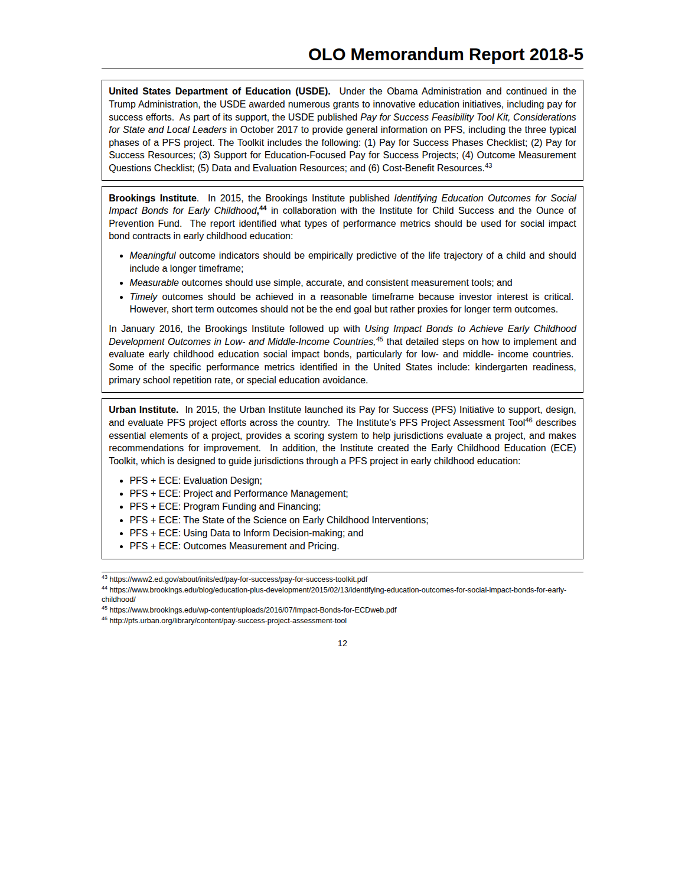OLO Memorandum Report 2018-5
United States Department of Education (USDE). Under the Obama Administration and continued in the Trump Administration, the USDE awarded numerous grants to innovative education initiatives, including pay for success efforts. As part of its support, the USDE published Pay for Success Feasibility Tool Kit, Considerations for State and Local Leaders in October 2017 to provide general information on PFS, including the three typical phases of a PFS project. The Toolkit includes the following: (1) Pay for Success Phases Checklist; (2) Pay for Success Resources; (3) Support for Education-Focused Pay for Success Projects; (4) Outcome Measurement Questions Checklist; (5) Data and Evaluation Resources; and (6) Cost-Benefit Resources.43
Brookings Institute. In 2015, the Brookings Institute published Identifying Education Outcomes for Social Impact Bonds for Early Childhood,44 in collaboration with the Institute for Child Success and the Ounce of Prevention Fund. The report identified what types of performance metrics should be used for social impact bond contracts in early childhood education:
Meaningful outcome indicators should be empirically predictive of the life trajectory of a child and should include a longer timeframe;
Measurable outcomes should use simple, accurate, and consistent measurement tools; and
Timely outcomes should be achieved in a reasonable timeframe because investor interest is critical. However, short term outcomes should not be the end goal but rather proxies for longer term outcomes.
In January 2016, the Brookings Institute followed up with Using Impact Bonds to Achieve Early Childhood Development Outcomes in Low- and Middle-Income Countries,45 that detailed steps on how to implement and evaluate early childhood education social impact bonds, particularly for low- and middle- income countries. Some of the specific performance metrics identified in the United States include: kindergarten readiness, primary school repetition rate, or special education avoidance.
Urban Institute. In 2015, the Urban Institute launched its Pay for Success (PFS) Initiative to support, design, and evaluate PFS project efforts across the country. The Institute's PFS Project Assessment Tool46 describes essential elements of a project, provides a scoring system to help jurisdictions evaluate a project, and makes recommendations for improvement. In addition, the Institute created the Early Childhood Education (ECE) Toolkit, which is designed to guide jurisdictions through a PFS project in early childhood education:
PFS + ECE: Evaluation Design;
PFS + ECE: Project and Performance Management;
PFS + ECE: Program Funding and Financing;
PFS + ECE: The State of the Science on Early Childhood Interventions;
PFS + ECE: Using Data to Inform Decision-making; and
PFS + ECE: Outcomes Measurement and Pricing.
43 https://www2.ed.gov/about/inits/ed/pay-for-success/pay-for-success-toolkit.pdf
44 https://www.brookings.edu/blog/education-plus-development/2015/02/13/identifying-education-outcomes-for-social-impact-bonds-for-early-childhood/
45 https://www.brookings.edu/wp-content/uploads/2016/07/Impact-Bonds-for-ECDweb.pdf
46 http://pfs.urban.org/library/content/pay-success-project-assessment-tool
12